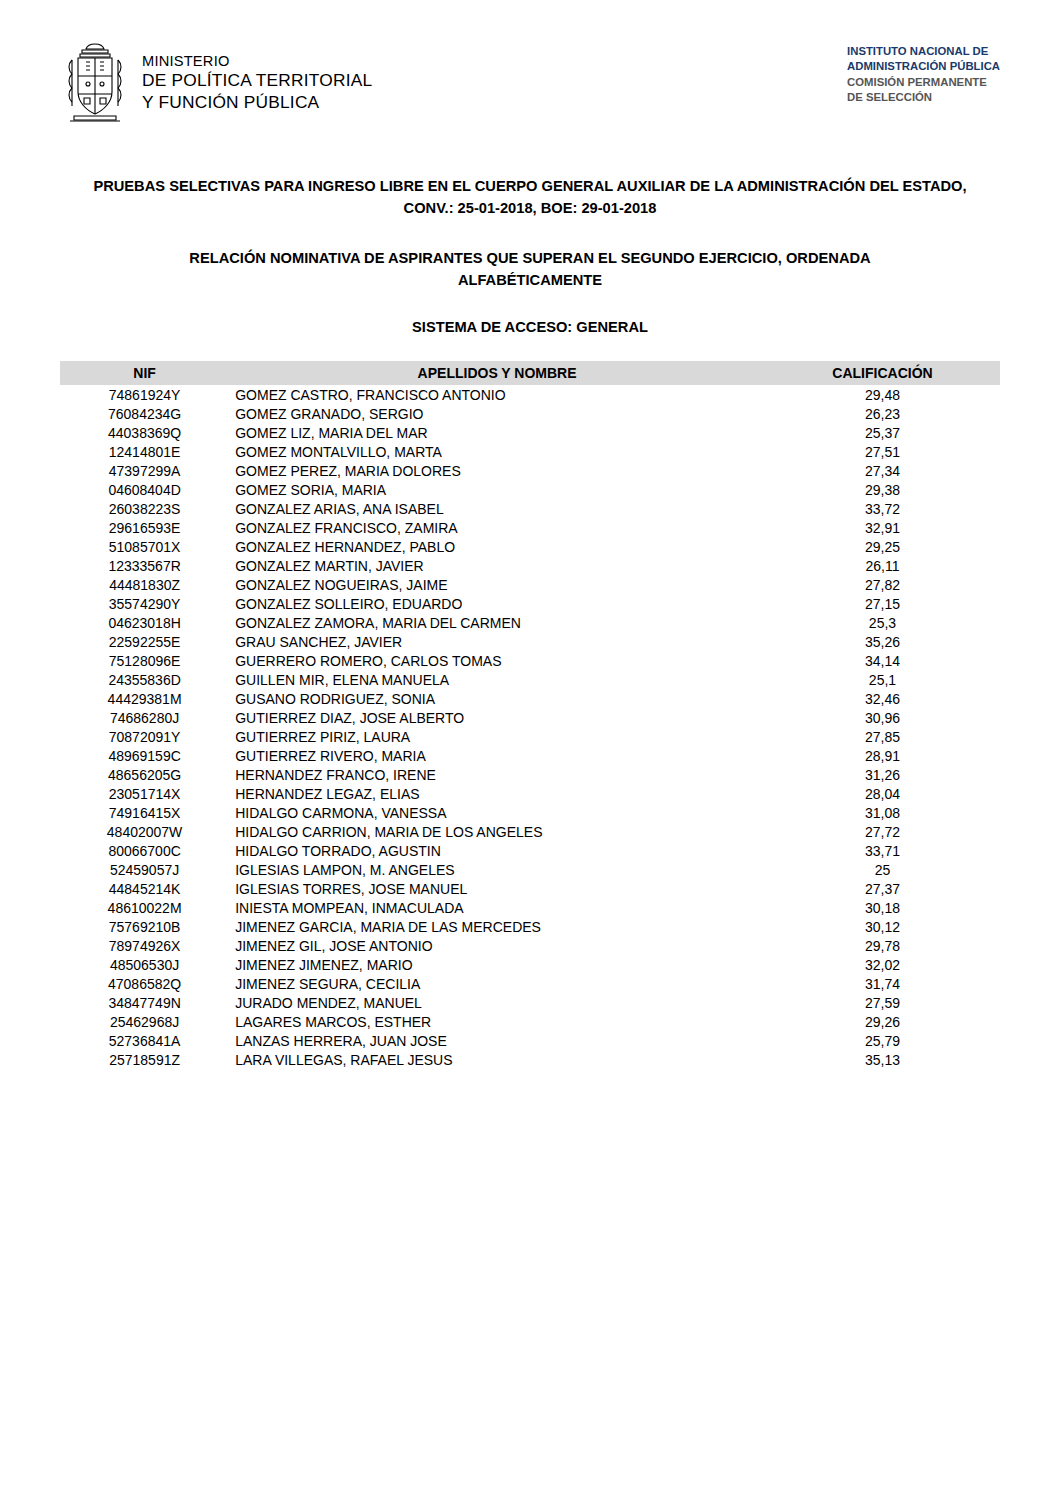MINISTERIO
DE POLÍTICA TERRITORIAL
Y FUNCIÓN PÚBLICA
INSTITUTO NACIONAL DE
ADMINISTRACIÓN PÚBLICA
COMISIÓN PERMANENTE
DE SELECCIÓN
PRUEBAS SELECTIVAS PARA INGRESO LIBRE EN EL CUERPO GENERAL AUXILIAR DE LA ADMINISTRACIÓN DEL ESTADO, CONV.: 25-01-2018, BOE: 29-01-2018
RELACIÓN NOMINATIVA DE ASPIRANTES QUE SUPERAN EL SEGUNDO EJERCICIO, ORDENADA ALFABÉTICAMENTE
SISTEMA DE ACCESO: GENERAL
| NIF | APELLIDOS Y NOMBRE | CALIFICACIÓN |
| --- | --- | --- |
| 74861924Y | GOMEZ CASTRO, FRANCISCO ANTONIO | 29,48 |
| 76084234G | GOMEZ GRANADO, SERGIO | 26,23 |
| 44038369Q | GOMEZ LIZ, MARIA DEL MAR | 25,37 |
| 12414801E | GOMEZ MONTALVILLO, MARTA | 27,51 |
| 47397299A | GOMEZ PEREZ, MARIA DOLORES | 27,34 |
| 04608404D | GOMEZ SORIA, MARIA | 29,38 |
| 26038223S | GONZALEZ ARIAS, ANA ISABEL | 33,72 |
| 29616593E | GONZALEZ FRANCISCO, ZAMIRA | 32,91 |
| 51085701X | GONZALEZ HERNANDEZ, PABLO | 29,25 |
| 12333567R | GONZALEZ MARTIN, JAVIER | 26,11 |
| 44481830Z | GONZALEZ NOGUEIRAS, JAIME | 27,82 |
| 35574290Y | GONZALEZ SOLLEIRO, EDUARDO | 27,15 |
| 04623018H | GONZALEZ ZAMORA, MARIA DEL CARMEN | 25,3 |
| 22592255E | GRAU SANCHEZ, JAVIER | 35,26 |
| 75128096E | GUERRERO ROMERO, CARLOS TOMAS | 34,14 |
| 24355836D | GUILLEN MIR, ELENA MANUELA | 25,1 |
| 44429381M | GUSANO RODRIGUEZ, SONIA | 32,46 |
| 74686280J | GUTIERREZ DIAZ, JOSE ALBERTO | 30,96 |
| 70872091Y | GUTIERREZ PIRIZ, LAURA | 27,85 |
| 48969159C | GUTIERREZ RIVERO, MARIA | 28,91 |
| 48656205G | HERNANDEZ FRANCO, IRENE | 31,26 |
| 23051714X | HERNANDEZ LEGAZ, ELIAS | 28,04 |
| 74916415X | HIDALGO CARMONA, VANESSA | 31,08 |
| 48402007W | HIDALGO CARRION, MARIA DE LOS ANGELES | 27,72 |
| 80066700C | HIDALGO TORRADO, AGUSTIN | 33,71 |
| 52459057J | IGLESIAS LAMPON, M. ANGELES | 25 |
| 44845214K | IGLESIAS TORRES, JOSE MANUEL | 27,37 |
| 48610022M | INIESTA MOMPEAN, INMACULADA | 30,18 |
| 75769210B | JIMENEZ GARCIA, MARIA DE LAS MERCEDES | 30,12 |
| 78974926X | JIMENEZ GIL, JOSE ANTONIO | 29,78 |
| 48506530J | JIMENEZ JIMENEZ, MARIO | 32,02 |
| 47086582Q | JIMENEZ SEGURA, CECILIA | 31,74 |
| 34847749N | JURADO MENDEZ, MANUEL | 27,59 |
| 25462968J | LAGARES MARCOS, ESTHER | 29,26 |
| 52736841A | LANZAS HERRERA, JUAN JOSE | 25,79 |
| 25718591Z | LARA VILLEGAS, RAFAEL JESUS | 35,13 |